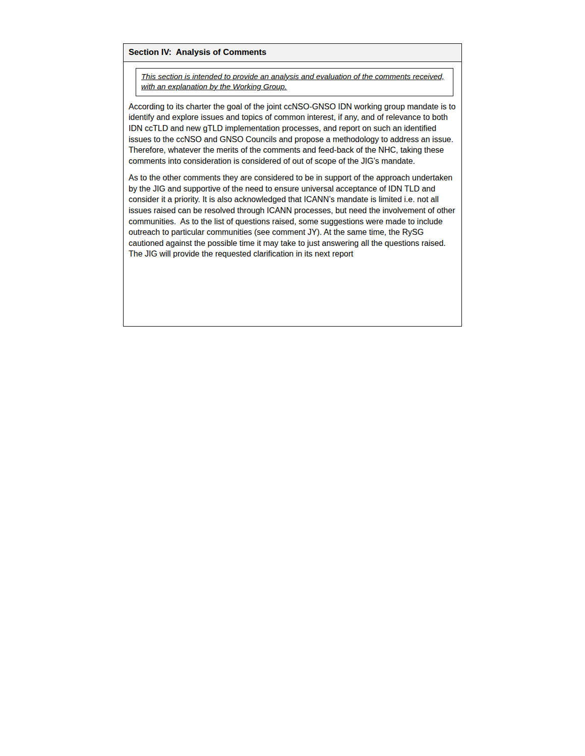Section IV: Analysis of Comments
This section is intended to provide an analysis and evaluation of the comments received, with an explanation by the Working Group.
According to its charter the goal of the joint ccNSO-GNSO IDN working group mandate is to identify and explore issues and topics of common interest, if any, and of relevance to both IDN ccTLD and new gTLD implementation processes, and report on such an identified issues to the ccNSO and GNSO Councils and propose a methodology to address an issue. Therefore, whatever the merits of the comments and feed-back of the NHC, taking these comments into consideration is considered of out of scope of the JIG’s mandate.
As to the other comments they are considered to be in support of the approach undertaken by the JIG and supportive of the need to ensure universal acceptance of IDN TLD and consider it a priority. It is also acknowledged that ICANN’s mandate is limited i.e. not all issues raised can be resolved through ICANN processes, but need the involvement of other communities. As to the list of questions raised, some suggestions were made to include outreach to particular communities (see comment JY). At the same time, the RySG cautioned against the possible time it may take to just answering all the questions raised. The JIG will provide the requested clarification in its next report